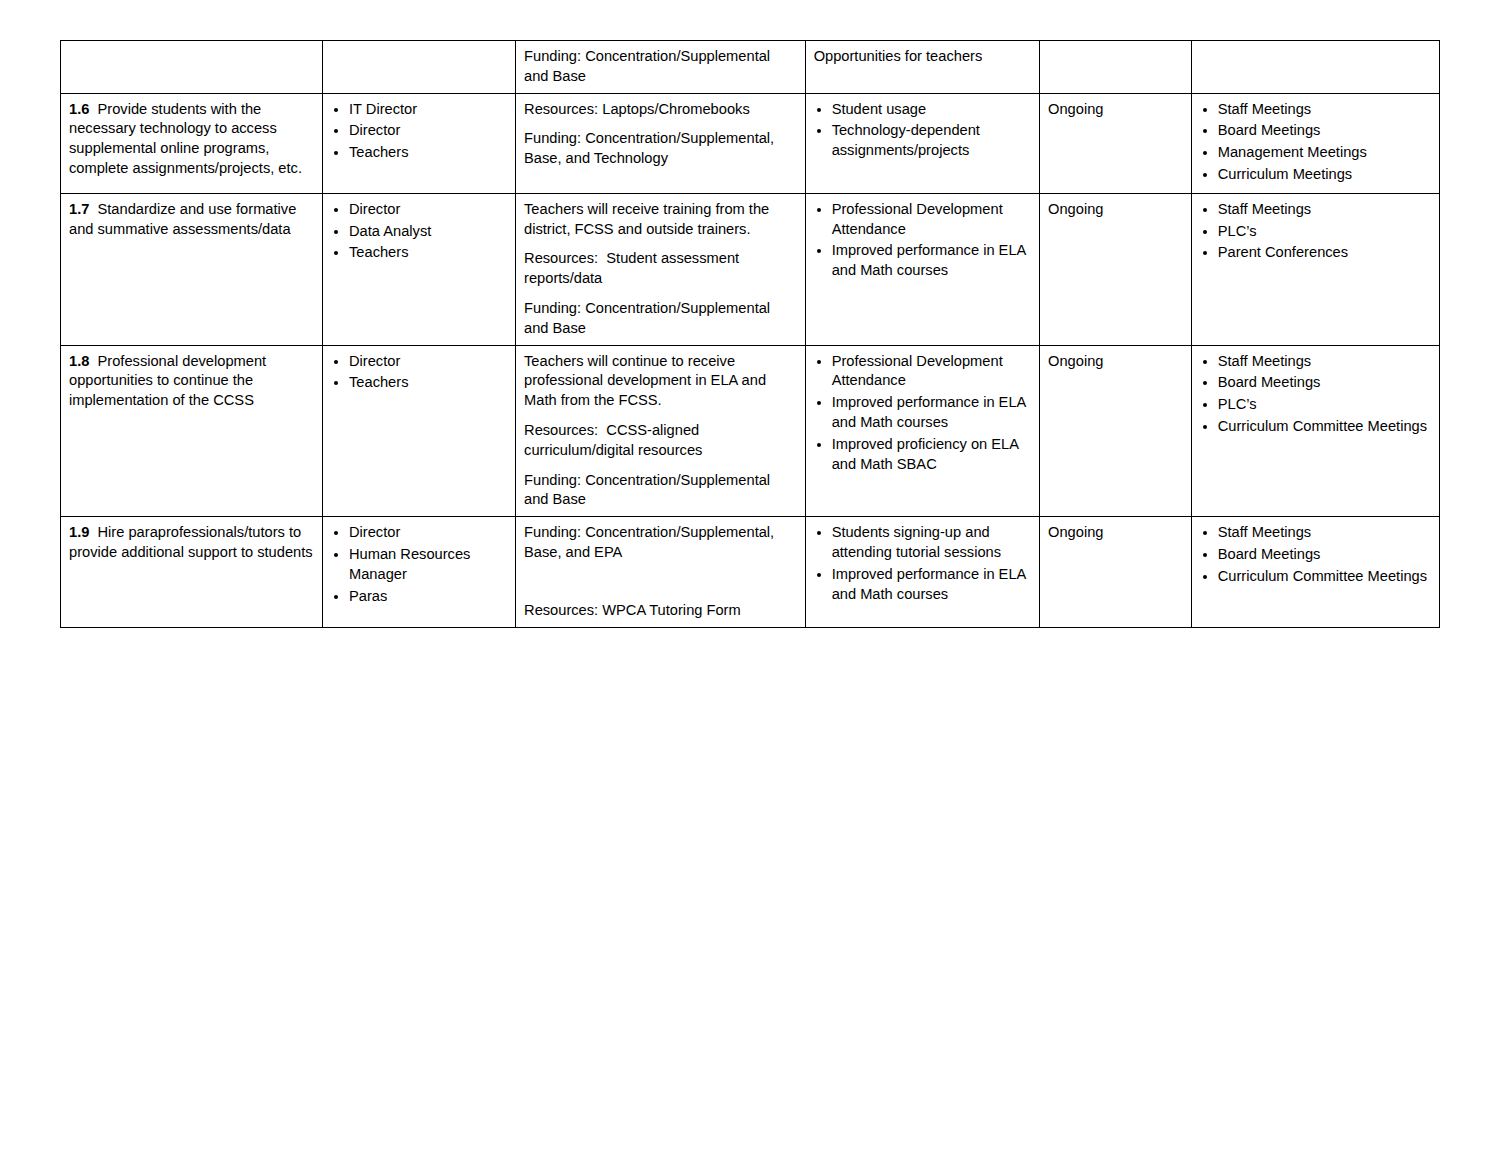| | | Funding: Concentration/Supplemental and Base | Opportunities for teachers | | |
| 1.6 Provide students with the necessary technology to access supplemental online programs, complete assignments/projects, etc. | IT Director Director Teachers | Resources: Laptops/Chromebooks Funding: Concentration/Supplemental, Base, and Technology | Student usage Technology-dependent assignments/projects | Ongoing | Staff Meetings Board Meetings Management Meetings Curriculum Meetings |
| 1.7 Standardize and use formative and summative assessments/data | Director Data Analyst Teachers | Teachers will receive training from the district, FCSS and outside trainers. Resources: Student assessment reports/data Funding: Concentration/Supplemental and Base | Professional Development Attendance Improved performance in ELA and Math courses | Ongoing | Staff Meetings PLC’s Parent Conferences |
| 1.8 Professional development opportunities to continue the implementation of the CCSS | Director Teachers | Teachers will continue to receive professional development in ELA and Math from the FCSS. Resources: CCSS-aligned curriculum/digital resources Funding: Concentration/Supplemental and Base | Professional Development Attendance Improved performance in ELA and Math courses Improved proficiency on ELA and Math SBAC | Ongoing | Staff Meetings Board Meetings PLC’s Curriculum Committee Meetings |
| 1.9 Hire paraprofessionals/tutors to provide additional support to students | Director Human Resources Manager Paras | Funding: Concentration/Supplemental, Base, and EPA Resources: WPCA Tutoring Form | Students signing-up and attending tutorial sessions Improved performance in ELA and Math courses | Ongoing | Staff Meetings Board Meetings Curriculum Committee Meetings |